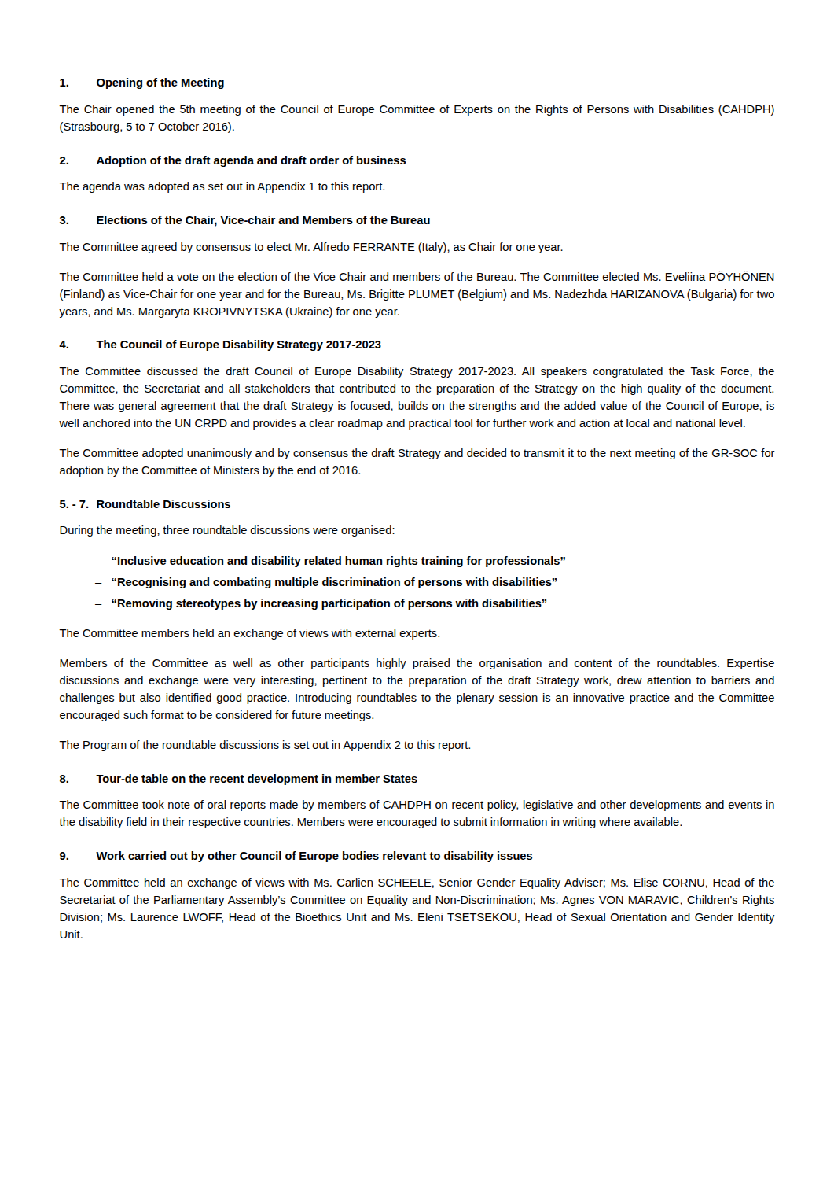1. Opening of the Meeting
The Chair opened the 5th meeting of the Council of Europe Committee of Experts on the Rights of Persons with Disabilities (CAHDPH) (Strasbourg, 5 to 7 October 2016).
2. Adoption of the draft agenda and draft order of business
The agenda was adopted as set out in Appendix 1 to this report.
3. Elections of the Chair, Vice-chair and Members of the Bureau
The Committee agreed by consensus to elect Mr. Alfredo FERRANTE (Italy), as Chair for one year.
The Committee held a vote on the election of the Vice Chair and members of the Bureau. The Committee elected Ms. Eveliina PÖYHÖNEN (Finland) as Vice-Chair for one year and for the Bureau, Ms. Brigitte PLUMET (Belgium) and Ms. Nadezhda HARIZANOVA (Bulgaria) for two years, and Ms. Margaryta KROPIVNYTSKA (Ukraine) for one year.
4. The Council of Europe Disability Strategy 2017-2023
The Committee discussed the draft Council of Europe Disability Strategy 2017-2023. All speakers congratulated the Task Force, the Committee, the Secretariat and all stakeholders that contributed to the preparation of the Strategy on the high quality of the document. There was general agreement that the draft Strategy is focused, builds on the strengths and the added value of the Council of Europe, is well anchored into the UN CRPD and provides a clear roadmap and practical tool for further work and action at local and national level.
The Committee adopted unanimously and by consensus the draft Strategy and decided to transmit it to the next meeting of the GR-SOC for adoption by the Committee of Ministers by the end of 2016.
5. - 7. Roundtable Discussions
During the meeting, three roundtable discussions were organised:
“Inclusive education and disability related human rights training for professionals”
“Recognising and combating multiple discrimination of persons with disabilities”
“Removing stereotypes by increasing participation of persons with disabilities”
The Committee members held an exchange of views with external experts.
Members of the Committee as well as other participants highly praised the organisation and content of the roundtables. Expertise discussions and exchange were very interesting, pertinent to the preparation of the draft Strategy work, drew attention to barriers and challenges but also identified good practice. Introducing roundtables to the plenary session is an innovative practice and the Committee encouraged such format to be considered for future meetings.
The Program of the roundtable discussions is set out in Appendix 2 to this report.
8. Tour-de table on the recent development in member States
The Committee took note of oral reports made by members of CAHDPH on recent policy, legislative and other developments and events in the disability field in their respective countries. Members were encouraged to submit information in writing where available.
9. Work carried out by other Council of Europe bodies relevant to disability issues
The Committee held an exchange of views with Ms. Carlien SCHEELE, Senior Gender Equality Adviser; Ms. Elise CORNU, Head of the Secretariat of the Parliamentary Assembly’s Committee on Equality and Non-Discrimination; Ms. Agnes VON MARAVIC, Children's Rights Division; Ms. Laurence LWOFF, Head of the Bioethics Unit and Ms. Eleni TSETSEKOU, Head of Sexual Orientation and Gender Identity Unit.